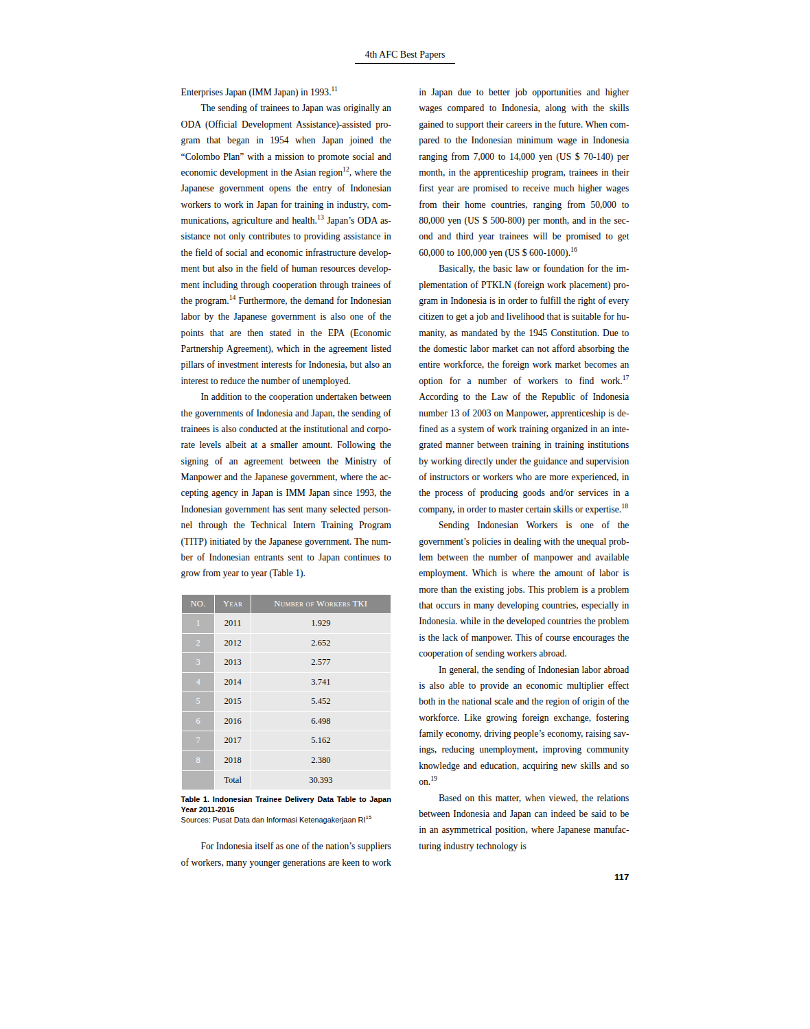4th AFC Best Papers
Enterprises Japan (IMM Japan) in 1993.11
The sending of trainees to Japan was originally an ODA (Official Development Assistance)-assisted program that began in 1954 when Japan joined the “Colombo Plan” with a mission to promote social and economic development in the Asian region12, where the Japanese government opens the entry of Indonesian workers to work in Japan for training in industry, communications, agriculture and health.13 Japan’s ODA assistance not only contributes to providing assistance in the field of social and economic infrastructure development but also in the field of human resources development including through cooperation through trainees of the program.14 Furthermore, the demand for Indonesian labor by the Japanese government is also one of the points that are then stated in the EPA (Economic Partnership Agreement), which in the agreement listed pillars of investment interests for Indonesia, but also an interest to reduce the number of unemployed.
In addition to the cooperation undertaken between the governments of Indonesia and Japan, the sending of trainees is also conducted at the institutional and corporate levels albeit at a smaller amount. Following the signing of an agreement between the Ministry of Manpower and the Japanese government, where the accepting agency in Japan is IMM Japan since 1993, the Indonesian government has sent many selected personnel through the Technical Intern Training Program (TITP) initiated by the Japanese government. The number of Indonesian entrants sent to Japan continues to grow from year to year (Table 1).
| NO. | Year | Number of Workers TKI |
| --- | --- | --- |
| 1 | 2011 | 1.929 |
| 2 | 2012 | 2.652 |
| 3 | 2013 | 2.577 |
| 4 | 2014 | 3.741 |
| 5 | 2015 | 5.452 |
| 6 | 2016 | 6.498 |
| 7 | 2017 | 5.162 |
| 8 | 2018 | 2.380 |
| | Total | 30.393 |
Table 1. Indonesian Trainee Delivery Data Table to Japan Year 2011-2016
Sources: Pusat Data dan Informasi Ketenagakerjaan RI15
For Indonesia itself as one of the nation’s suppliers of workers, many younger generations are keen to work in Japan due to better job opportunities and higher wages compared to Indonesia, along with the skills gained to support their careers in the future. When compared to the Indonesian minimum wage in Indonesia ranging from 7,000 to 14,000 yen (US $ 70-140) per month, in the apprenticeship program, trainees in their first year are promised to receive much higher wages from their home countries, ranging from 50,000 to 80,000 yen (US $ 500-800) per month, and in the second and third year trainees will be promised to get 60,000 to 100,000 yen (US $ 600-1000).16
Basically, the basic law or foundation for the implementation of PTKLN (foreign work placement) program in Indonesia is in order to fulfill the right of every citizen to get a job and livelihood that is suitable for humanity, as mandated by the 1945 Constitution. Due to the domestic labor market can not afford absorbing the entire workforce, the foreign work market becomes an option for a number of workers to find work.17 According to the Law of the Republic of Indonesia number 13 of 2003 on Manpower, apprenticeship is defined as a system of work training organized in an integrated manner between training in training institutions by working directly under the guidance and supervision of instructors or workers who are more experienced, in the process of producing goods and/or services in a company, in order to master certain skills or expertise.18
Sending Indonesian Workers is one of the government’s policies in dealing with the unequal problem between the number of manpower and available employment. Which is where the amount of labor is more than the existing jobs. This problem is a problem that occurs in many developing countries, especially in Indonesia. while in the developed countries the problem is the lack of manpower. This of course encourages the cooperation of sending workers abroad.
In general, the sending of Indonesian labor abroad is also able to provide an economic multiplier effect both in the national scale and the region of origin of the workforce. Like growing foreign exchange, fostering family economy, driving people’s economy, raising savings, reducing unemployment, improving community knowledge and education, acquiring new skills and so on.19
Based on this matter, when viewed, the relations between Indonesia and Japan can indeed be said to be in an asymmetrical position, where Japanese manufacturing industry technology is
117